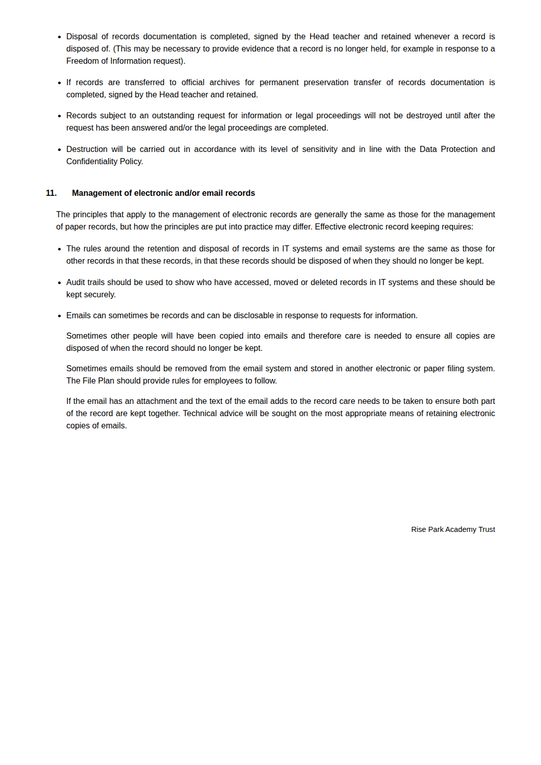Disposal of records documentation is completed, signed by the Head teacher and retained whenever a record is disposed of. (This may be necessary to provide evidence that a record is no longer held, for example in response to a Freedom of Information request).
If records are transferred to official archives for permanent preservation transfer of records documentation is completed, signed by the Head teacher and retained.
Records subject to an outstanding request for information or legal proceedings will not be destroyed until after the request has been answered and/or the legal proceedings are completed.
Destruction will be carried out in accordance with its level of sensitivity and in line with the Data Protection and Confidentiality Policy.
11. Management of electronic and/or email records
The principles that apply to the management of electronic records are generally the same as those for the management of paper records, but how the principles are put into practice may differ. Effective electronic record keeping requires:
The rules around the retention and disposal of records in IT systems and email systems are the same as those for other records in that these records, in that these records should be disposed of when they should no longer be kept.
Audit trails should be used to show who have accessed, moved or deleted records in IT systems and these should be kept securely.
Emails can sometimes be records and can be disclosable in response to requests for information.
Sometimes other people will have been copied into emails and therefore care is needed to ensure all copies are disposed of when the record should no longer be kept.
Sometimes emails should be removed from the email system and stored in another electronic or paper filing system. The File Plan should provide rules for employees to follow.
If the email has an attachment and the text of the email adds to the record care needs to be taken to ensure both part of the record are kept together. Technical advice will be sought on the most appropriate means of retaining electronic copies of emails.
Rise Park Academy Trust